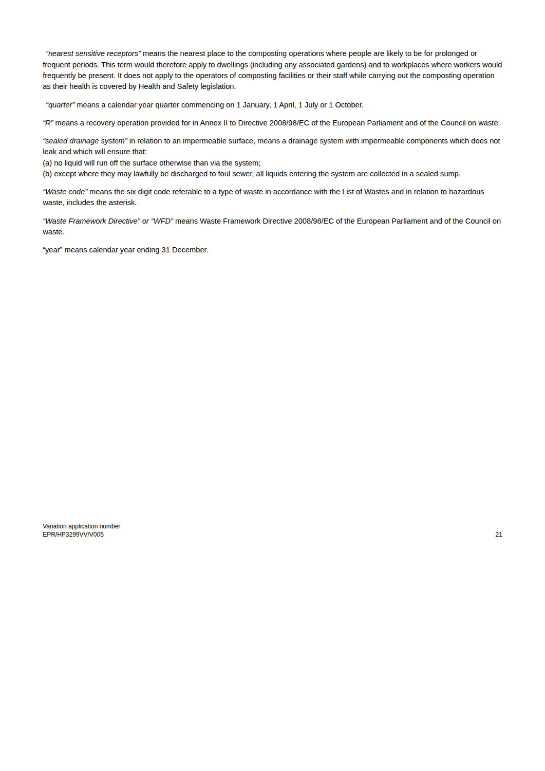“nearest sensitive receptors” means the nearest place to the composting operations where people are likely to be for prolonged or frequent periods. This term would therefore apply to dwellings (including any associated gardens) and to workplaces where workers would frequently be present. It does not apply to the operators of composting facilities or their staff while carrying out the composting operation as their health is covered by Health and Safety legislation.
“quarter” means a calendar year quarter commencing on 1 January, 1 April, 1 July or 1 October.
“R” means a recovery operation provided for in Annex II to Directive 2008/98/EC of the European Parliament and of the Council on waste.
“sealed drainage system” in relation to an impermeable surface, means a drainage system with impermeable components which does not leak and which will ensure that:
(a) no liquid will run off the surface otherwise than via the system;
(b) except where they may lawfully be discharged to foul sewer, all liquids entering the system are collected in a sealed sump.
“Waste code” means the six digit code referable to a type of waste in accordance with the List of Wastes and in relation to hazardous waste, includes the asterisk.
“Waste Framework Directive” or “WFD” means Waste Framework Directive 2008/98/EC of the European Parliament and of the Council on waste.
“year” means calendar year ending 31 December.
Variation application number
EPR/HP3299VV/V005 21